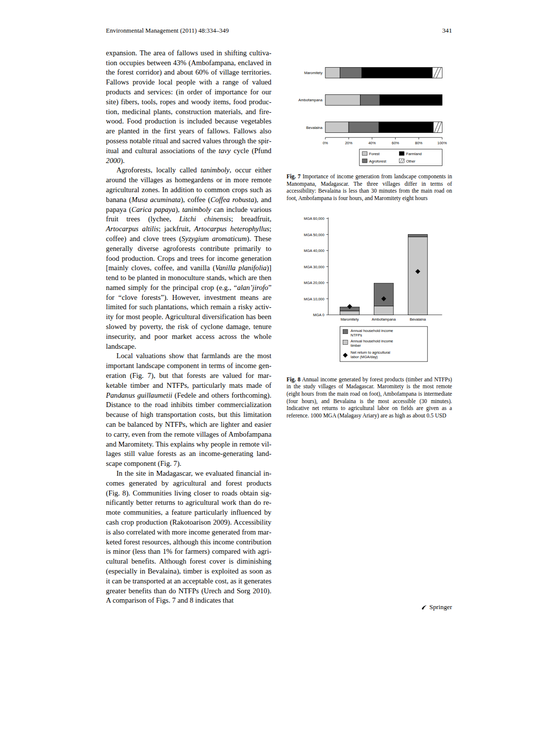Environmental Management (2011) 48:334–349
341
expansion. The area of fallows used in shifting cultivation occupies between 43% (Ambofampana, enclaved in the forest corridor) and about 60% of village territories. Fallows provide local people with a range of valued products and services: (in order of importance for our site) fibers, tools, ropes and woody items, food production, medicinal plants, construction materials, and firewood. Food production is included because vegetables are planted in the first years of fallows. Fallows also possess notable ritual and sacred values through the spiritual and cultural associations of the tavy cycle (Pfund 2000).
Agroforests, locally called tanimboly, occur either around the villages as homegardens or in more remote agricultural zones. In addition to common crops such as banana (Musa acuminata), coffee (Coffea robusta), and papaya (Carica papaya), tanimboly can include various fruit trees (lychee, Litchi chinensis; breadfruit, Artocarpus altilis; jackfruit, Artocarpus heterophyllus; coffee) and clove trees (Syzygium aromaticum). These generally diverse agroforests contribute primarily to food production. Crops and trees for income generation [mainly cloves, coffee, and vanilla (Vanilla planifolia)] tend to be planted in monoculture stands, which are then named simply for the principal crop (e.g., “alan’jirofo” for “clove forests”). However, investment means are limited for such plantations, which remain a risky activity for most people. Agricultural diversification has been slowed by poverty, the risk of cyclone damage, tenure insecurity, and poor market access across the whole landscape.
Local valuations show that farmlands are the most important landscape component in terms of income generation (Fig. 7), but that forests are valued for marketable timber and NTFPs, particularly mats made of Pandanus guillaumetii (Fedele and others forthcoming). Distance to the road inhibits timber commercialization because of high transportation costs, but this limitation can be balanced by NTFPs, which are lighter and easier to carry, even from the remote villages of Ambofampana and Maromitety. This explains why people in remote villages still value forests as an income-generating landscape component (Fig. 7).
In the site in Madagascar, we evaluated financial incomes generated by agricultural and forest products (Fig. 8). Communities living closer to roads obtain significantly better returns to agricultural work than do remote communities, a feature particularly influenced by cash crop production (Rakotoarison 2009). Accessibility is also correlated with more income generated from marketed forest resources, although this income contribution is minor (less than 1% for farmers) compared with agricultural benefits. Although forest cover is diminishing (especially in Bevalaina), timber is exploited as soon as it can be transported at an acceptable cost, as it generates greater benefits than do NTFPs (Urech and Sorg 2010). A comparison of Figs. 7 and 8 indicates that
Maromitety Ambofampana Bevalaina 0% 20% 40% 60% 80% 100% Forest Farmland Agroforest Other
Fig. 7 Importance of income generation from landscape components in Manompana, Madagascar. The three villages differ in terms of accessibility: Bevalaina is less than 30 minutes from the main road on foot, Ambofampana is four hours, and Maromitety eight hours
MGA 0 MGA 10,000 MGA 20,000 MGA 30,000 MGA 40,000 MGA 50,000 MGA 60,000 Maromitety Ambofampana Bevalaina Annual household income NTFPs Annual household income timber Net return to agricultural labor (MGA/day)
Fig. 8 Annual income generated by forest products (timber and NTFPs) in the study villages of Madagascar. Maromitety is the most remote (eight hours from the main road on foot), Ambofampana is intermediate (four hours), and Bevalaina is the most accessible (30 minutes). Indicative net returns to agricultural labor on fields are given as a reference. 1000 MGA (Malagasy Ariary) are as high as about 0.5 USD
Springer